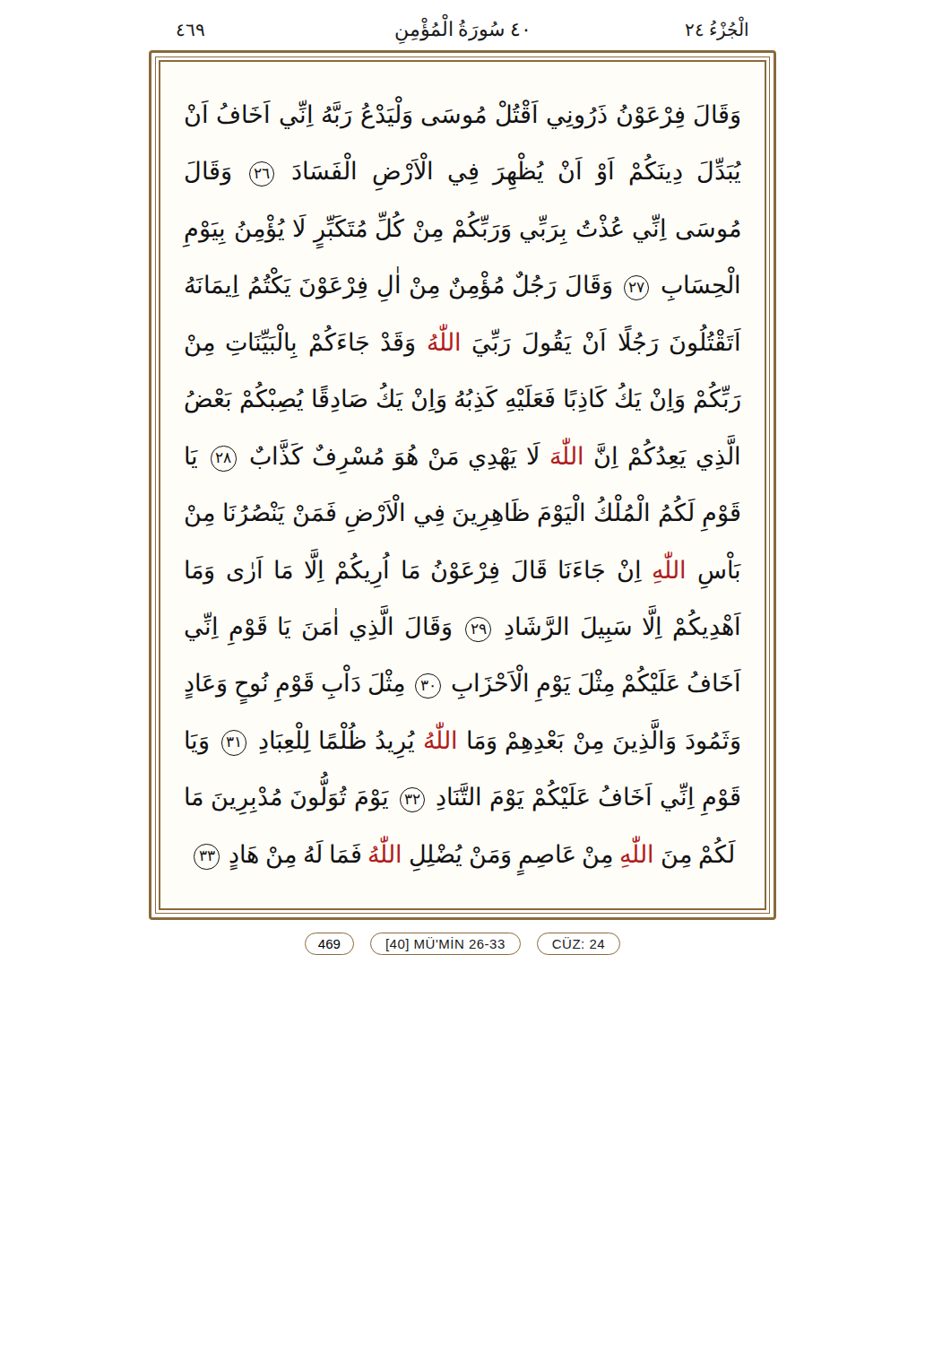الْجُزْءُ ٢٤
٤٠ سُورَةُ الْمُؤْمِنِ
٤٦٩
وَقَالَ فِرْعَوْنُ ذَرُونِي اَقْتُلْ مُوسَى وَلْيَدْعُ رَبَّهُ اِنِّي اَخَافُ اَنْ يُبَدِّلَ دِينَكُمْ اَوْ اَنْ يُظْهِرَ فِي الْاَرْضِ الْفَسَادَ ٢٦ وَقَالَ مُوسَى اِنِّي عُذْتُ بِرَبِّي وَرَبِّكُمْ مِنْ كُلِّ مُتَكَبِّرٍ لَا يُؤْمِنُ بِيَوْمِ الْحِسَابِ ٢٧ وَقَالَ رَجُلٌ مُؤْمِنٌ مِنْ اٰلِ فِرْعَوْنَ يَكْتُمُ اِيمَانَهُ اَتَقْتُلُونَ رَجُلًا اَنْ يَقُولَ رَبِّيَ اللّٰهُ وَقَدْ جَاءَكُمْ بِالْبَيِّنَاتِ مِنْ رَبِّكُمْ وَاِنْ يَكُ كَاذِبًا فَعَلَيْهِ كَذِبُهُ وَاِنْ يَكُ صَادِقًا يُصِبْكُمْ بَعْضُ الَّذِي يَعِدُكُمْ اِنَّ اللّٰهَ لَا يَهْدِي مَنْ هُوَ مُسْرِفٌ كَذَّابٌ ٢٨ يَا قَوْمِ لَكُمُ الْمُلْكُ الْيَوْمَ ظَاهِرِينَ فِي الْاَرْضِ فَمَنْ يَنْصُرُنَا مِنْ بَاْسِ اللّٰهِ اِنْ جَاءَنَا قَالَ فِرْعَوْنُ مَا اُرِيكُمْ اِلَّا مَا اَرٰى وَمَا اَهْدِيكُمْ اِلَّا سَبِيلَ الرَّشَادِ ٢٩ وَقَالَ الَّذِي اٰمَنَ يَا قَوْمِ اِنِّي اَخَافُ عَلَيْكُمْ مِثْلَ يَوْمِ الْاَحْزَابِ ٣٠ مِثْلَ دَاْبِ قَوْمِ نُوحٍ وَعَادٍ وَثَمُودَ وَالَّذِينَ مِنْ بَعْدِهِمْ وَمَا اللّٰهُ يُرِيدُ ظُلْمًا لِلْعِبَادِ ٣١ وَيَا قَوْمِ اِنِّي اَخَافُ عَلَيْكُمْ يَوْمَ التَّنَادِ ٣٢ يَوْمَ تُوَلُّونَ مُدْبِرِينَ مَا لَكُمْ مِنَ اللّٰهِ مِنْ عَاصِمٍ وَمَنْ يُضْلِلِ اللّٰهُ فَمَا لَهُ مِنْ هَادٍ ٣٣
469
[40] MÜ'MİN 26-33
CÜZ: 24